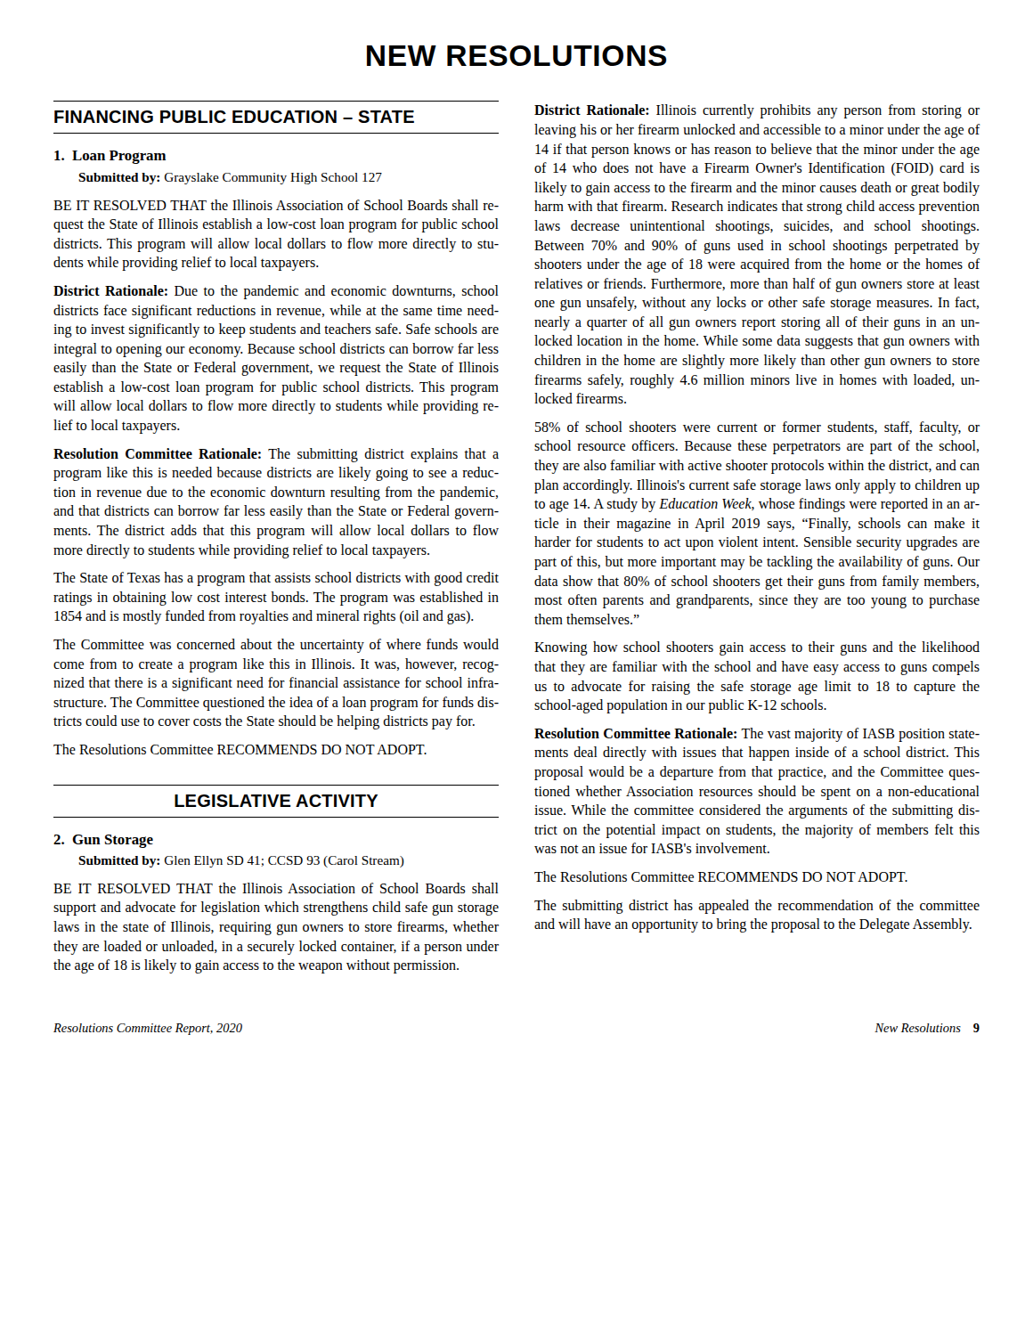NEW RESOLUTIONS
FINANCING PUBLIC EDUCATION – STATE
1. Loan Program
Submitted by: Grayslake Community High School 127
BE IT RESOLVED THAT the Illinois Association of School Boards shall request the State of Illinois establish a low-cost loan program for public school districts. This program will allow local dollars to flow more directly to students while providing relief to local taxpayers.
District Rationale: Due to the pandemic and economic downturns, school districts face significant reductions in revenue, while at the same time needing to invest significantly to keep students and teachers safe. Safe schools are integral to opening our economy. Because school districts can borrow far less easily than the State or Federal government, we request the State of Illinois establish a low-cost loan program for public school districts. This program will allow local dollars to flow more directly to students while providing relief to local taxpayers.
Resolution Committee Rationale: The submitting district explains that a program like this is needed because districts are likely going to see a reduction in revenue due to the economic downturn resulting from the pandemic, and that districts can borrow far less easily than the State or Federal governments. The district adds that this program will allow local dollars to flow more directly to students while providing relief to local taxpayers.
The State of Texas has a program that assists school districts with good credit ratings in obtaining low cost interest bonds. The program was established in 1854 and is mostly funded from royalties and mineral rights (oil and gas).
The Committee was concerned about the uncertainty of where funds would come from to create a program like this in Illinois. It was, however, recognized that there is a significant need for financial assistance for school infrastructure. The Committee questioned the idea of a loan program for funds districts could use to cover costs the State should be helping districts pay for.
The Resolutions Committee RECOMMENDS DO NOT ADOPT.
LEGISLATIVE ACTIVITY
2. Gun Storage
Submitted by: Glen Ellyn SD 41; CCSD 93 (Carol Stream)
BE IT RESOLVED THAT the Illinois Association of School Boards shall support and advocate for legislation which strengthens child safe gun storage laws in the state of Illinois, requiring gun owners to store firearms, whether they are loaded or unloaded, in a securely locked container, if a person under the age of 18 is likely to gain access to the weapon without permission.
District Rationale: Illinois currently prohibits any person from storing or leaving his or her firearm unlocked and accessible to a minor under the age of 14 if that person knows or has reason to believe that the minor under the age of 14 who does not have a Firearm Owner's Identification (FOID) card is likely to gain access to the firearm and the minor causes death or great bodily harm with that firearm. Research indicates that strong child access prevention laws decrease unintentional shootings, suicides, and school shootings. Between 70% and 90% of guns used in school shootings perpetrated by shooters under the age of 18 were acquired from the home or the homes of relatives or friends. Furthermore, more than half of gun owners store at least one gun unsafely, without any locks or other safe storage measures. In fact, nearly a quarter of all gun owners report storing all of their guns in an unlocked location in the home. While some data suggests that gun owners with children in the home are slightly more likely than other gun owners to store firearms safely, roughly 4.6 million minors live in homes with loaded, unlocked firearms.
58% of school shooters were current or former students, staff, faculty, or school resource officers. Because these perpetrators are part of the school, they are also familiar with active shooter protocols within the district, and can plan accordingly. Illinois's current safe storage laws only apply to children up to age 14. A study by Education Week, whose findings were reported in an article in their magazine in April 2019 says, “Finally, schools can make it harder for students to act upon violent intent. Sensible security upgrades are part of this, but more important may be tackling the availability of guns. Our data show that 80% of school shooters get their guns from family members, most often parents and grandparents, since they are too young to purchase them themselves.”
Knowing how school shooters gain access to their guns and the likelihood that they are familiar with the school and have easy access to guns compels us to advocate for raising the safe storage age limit to 18 to capture the school-aged population in our public K-12 schools.
Resolution Committee Rationale: The vast majority of IASB position statements deal directly with issues that happen inside of a school district. This proposal would be a departure from that practice, and the Committee questioned whether Association resources should be spent on a non-educational issue. While the committee considered the arguments of the submitting district on the potential impact on students, the majority of members felt this was not an issue for IASB's involvement.
The Resolutions Committee RECOMMENDS DO NOT ADOPT.
The submitting district has appealed the recommendation of the committee and will have an opportunity to bring the proposal to the Delegate Assembly.
Resolutions Committee Report, 2020
New Resolutions9